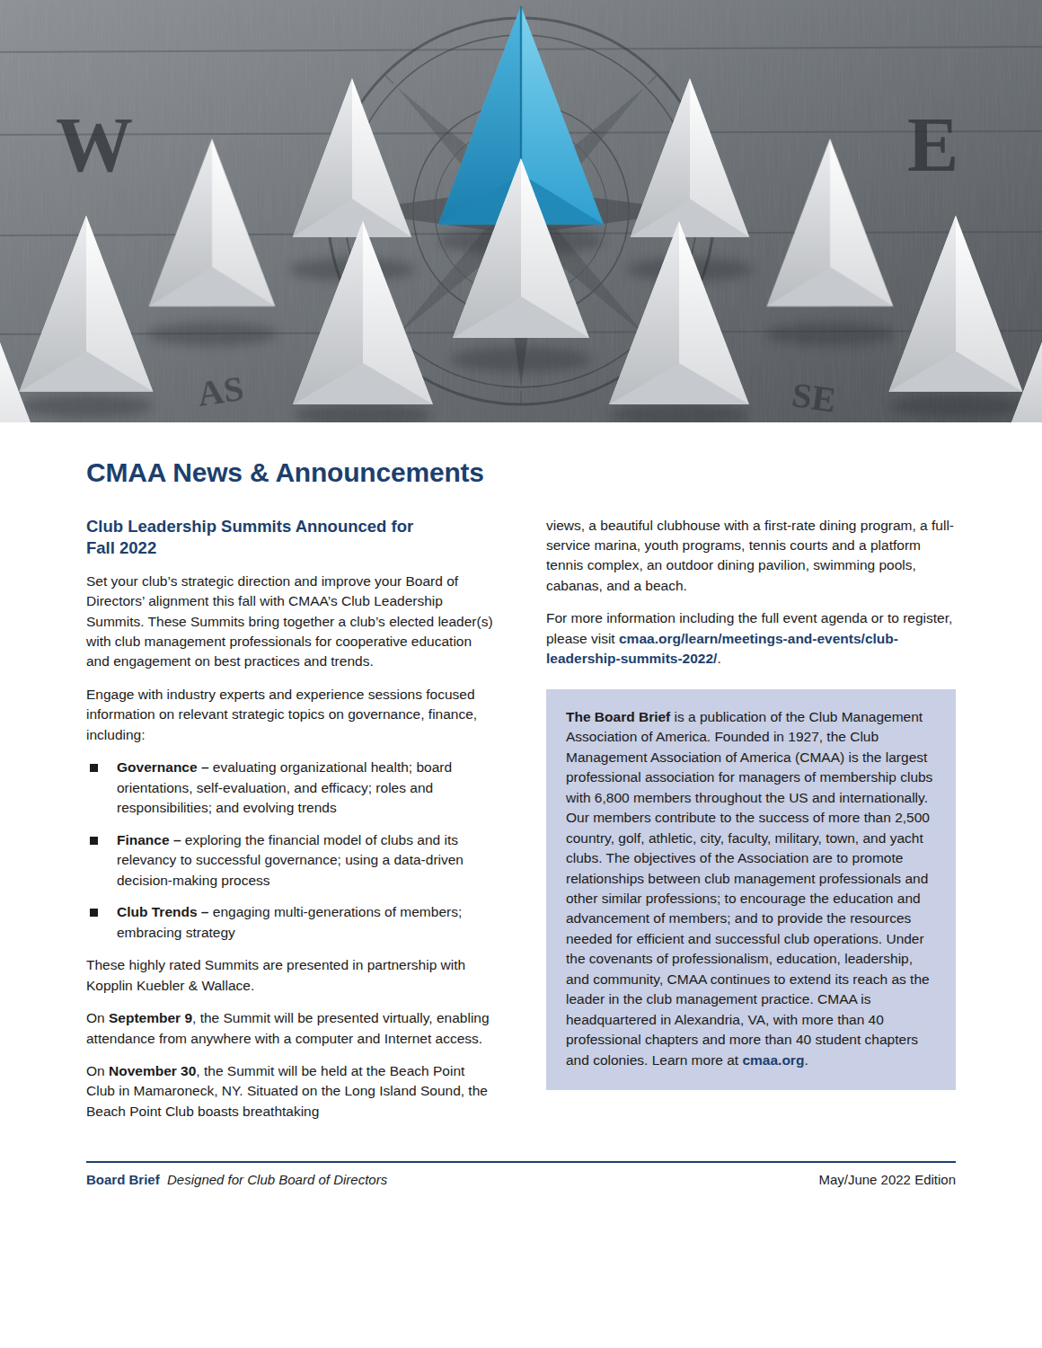W E AS SE
CMAA News & Announcements
Club Leadership Summits Announced for
Fall 2022
Set your club’s strategic direction and improve your Board of Directors’ alignment this fall with CMAA’s Club Leadership Summits. These Summits bring together a club’s elected leader(s) with club management professionals for cooperative education and engagement on best practices and trends.
Engage with industry experts and experience sessions focused information on relevant strategic topics on governance, finance, including:
Governance – evaluating organizational health; board orientations, self-evaluation, and efficacy; roles and responsibilities; and evolving trends
Finance – exploring the financial model of clubs and its relevancy to successful governance; using a data-driven decision-making process
Club Trends – engaging multi-generations of members; embracing strategy
These highly rated Summits are presented in partnership with Kopplin Kuebler & Wallace.
On September 9, the Summit will be presented virtually, enabling attendance from anywhere with a computer and Internet access.
On November 30, the Summit will be held at the Beach Point Club in Mamaroneck, NY. Situated on the Long Island Sound, the Beach Point Club boasts breathtaking
views, a beautiful clubhouse with a first-rate dining program, a full-service marina, youth programs, tennis courts and a platform tennis complex, an outdoor dining pavilion, swimming pools, cabanas, and a beach.
For more information including the full event agenda or to register, please visit cmaa.org/learn/meetings-and-events/club-leadership-summits-2022/.
The Board Brief is a publication of the Club Management Association of America. Founded in 1927, the Club Management Association of America (CMAA) is the largest professional association for managers of membership clubs with 6,800 members throughout the US and internationally. Our members contribute to the success of more than 2,500 country, golf, athletic, city, faculty, military, town, and yacht clubs. The objectives of the Association are to promote relationships between club management professionals and other similar professions; to encourage the education and advancement of members; and to provide the resources needed for efficient and successful club operations. Under the covenants of professionalism, education, leadership, and community, CMAA continues to extend its reach as the leader in the club management practice. CMAA is headquartered in Alexandria, VA, with more than 40 professional chapters and more than 40 student chapters and colonies. Learn more at cmaa.org.
Board Brief Designed for Club Board of Directors
May/June 2022 Edition